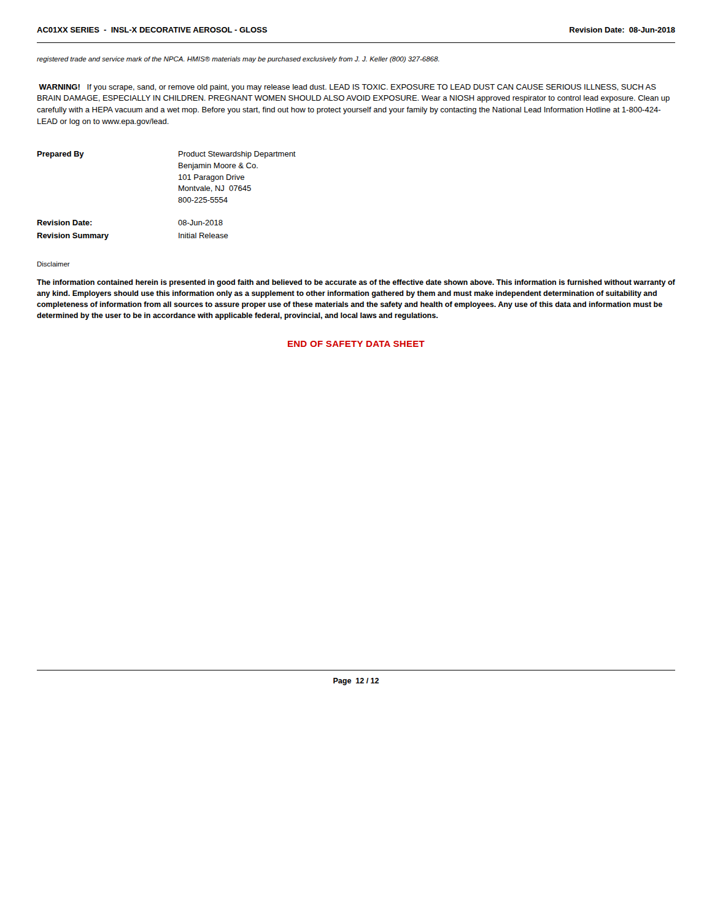AC01XX SERIES - INSL-X DECORATIVE AEROSOL - GLOSS
Revision Date: 08-Jun-2018
registered trade and service mark of the NPCA. HMIS® materials may be purchased exclusively from J. J. Keller (800) 327-6868.
WARNING! If you scrape, sand, or remove old paint, you may release lead dust. LEAD IS TOXIC. EXPOSURE TO LEAD DUST CAN CAUSE SERIOUS ILLNESS, SUCH AS BRAIN DAMAGE, ESPECIALLY IN CHILDREN. PREGNANT WOMEN SHOULD ALSO AVOID EXPOSURE. Wear a NIOSH approved respirator to control lead exposure. Clean up carefully with a HEPA vacuum and a wet mop. Before you start, find out how to protect yourself and your family by contacting the National Lead Information Hotline at 1-800-424-LEAD or log on to www.epa.gov/lead.
| Prepared By | Product Stewardship Department Benjamin Moore & Co. 101 Paragon Drive Montvale, NJ 07645 800-225-5554 |
| Revision Date: | 08-Jun-2018 |
| Revision Summary | Initial Release |
Disclaimer
The information contained herein is presented in good faith and believed to be accurate as of the effective date shown above. This information is furnished without warranty of any kind. Employers should use this information only as a supplement to other information gathered by them and must make independent determination of suitability and completeness of information from all sources to assure proper use of these materials and the safety and health of employees. Any use of this data and information must be determined by the user to be in accordance with applicable federal, provincial, and local laws and regulations.
END OF SAFETY DATA SHEET
Page 12 / 12